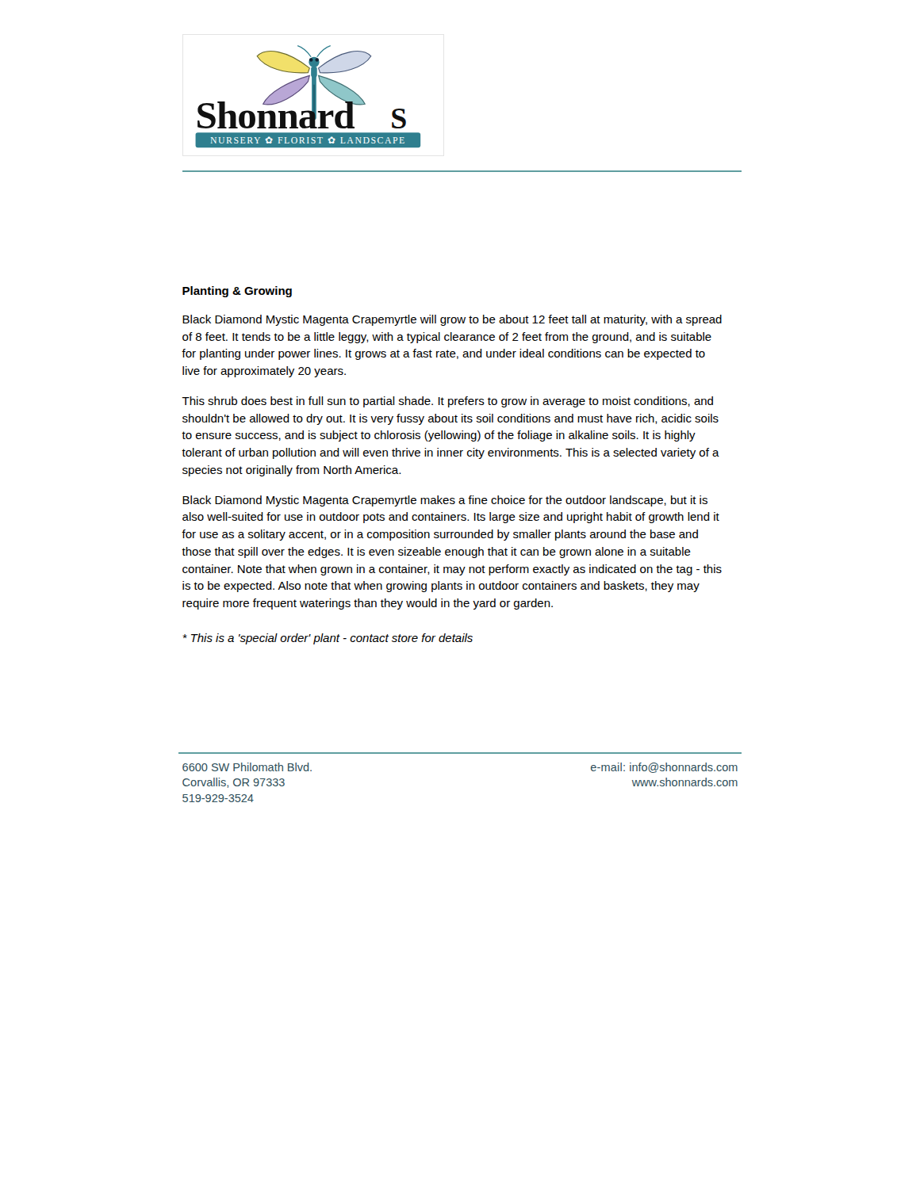Shonnard S NURSERY ✿ FLORIST ✿ LANDSCAPE
Planting & Growing
Black Diamond Mystic Magenta Crapemyrtle will grow to be about 12 feet tall at maturity, with a spread of 8 feet. It tends to be a little leggy, with a typical clearance of 2 feet from the ground, and is suitable for planting under power lines. It grows at a fast rate, and under ideal conditions can be expected to live for approximately 20 years.
This shrub does best in full sun to partial shade. It prefers to grow in average to moist conditions, and shouldn't be allowed to dry out. It is very fussy about its soil conditions and must have rich, acidic soils to ensure success, and is subject to chlorosis (yellowing) of the foliage in alkaline soils. It is highly tolerant of urban pollution and will even thrive in inner city environments. This is a selected variety of a species not originally from North America.
Black Diamond Mystic Magenta Crapemyrtle makes a fine choice for the outdoor landscape, but it is also well-suited for use in outdoor pots and containers. Its large size and upright habit of growth lend it for use as a solitary accent, or in a composition surrounded by smaller plants around the base and those that spill over the edges. It is even sizeable enough that it can be grown alone in a suitable container. Note that when grown in a container, it may not perform exactly as indicated on the tag - this is to be expected. Also note that when growing plants in outdoor containers and baskets, they may require more frequent waterings than they would in the yard or garden.
* This is a 'special order' plant - contact store for details
6600 SW Philomath Blvd.
Corvallis, OR 97333
519-929-3524
e-mail: info@shonnards.com
www.shonnards.com